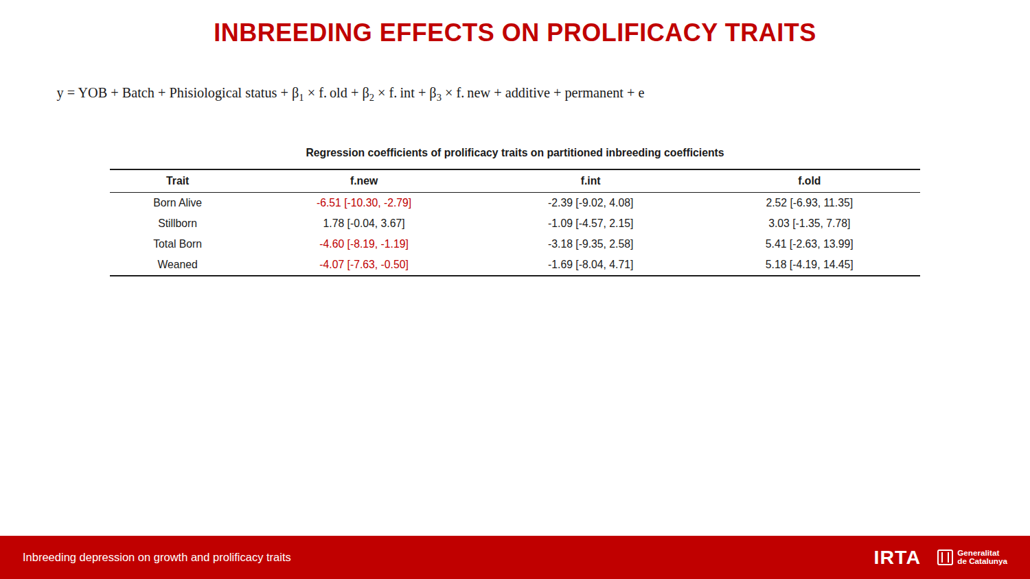Inbreeding effects on prolificacy traits
y = YOB + Batch + Phisiological status + β1 × f. old + β2 × f. int + β3 × f. new + additive + permanent + e
Regression coefficients of prolificacy traits on partitioned inbreeding coefficients
| Trait | f.new | f.int | f.old |
| --- | --- | --- | --- |
| Born Alive | -6.51 [-10.30, -2.79] | -2.39 [-9.02, 4.08] | 2.52 [-6.93, 11.35] |
| Stillborn | 1.78 [-0.04, 3.67] | -1.09 [-4.57, 2.15] | 3.03 [-1.35, 7.78] |
| Total Born | -4.60 [-8.19, -1.19] | -3.18 [-9.35, 2.58] | 5.41 [-2.63, 13.99] |
| Weaned | -4.07 [-7.63, -0.50] | -1.69 [-8.04, 4.71] | 5.18 [-4.19, 14.45] |
Inbreeding depression on growth and prolificacy traits
IRTA
Generalitat
de Catalunya